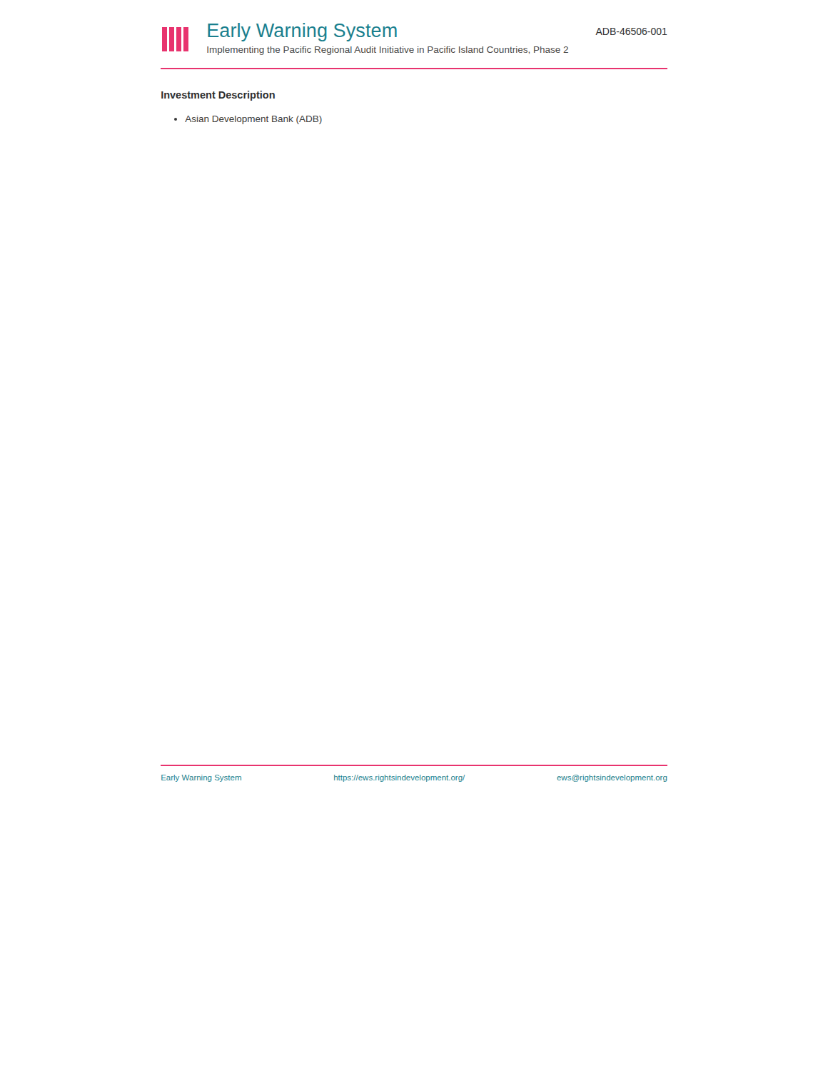Early Warning System
Implementing the Pacific Regional Audit Initiative in Pacific Island Countries, Phase 2
ADB-46506-001
Investment Description
Asian Development Bank (ADB)
Early Warning System
https://ews.rightsindevelopment.org/
ews@rightsindevelopment.org